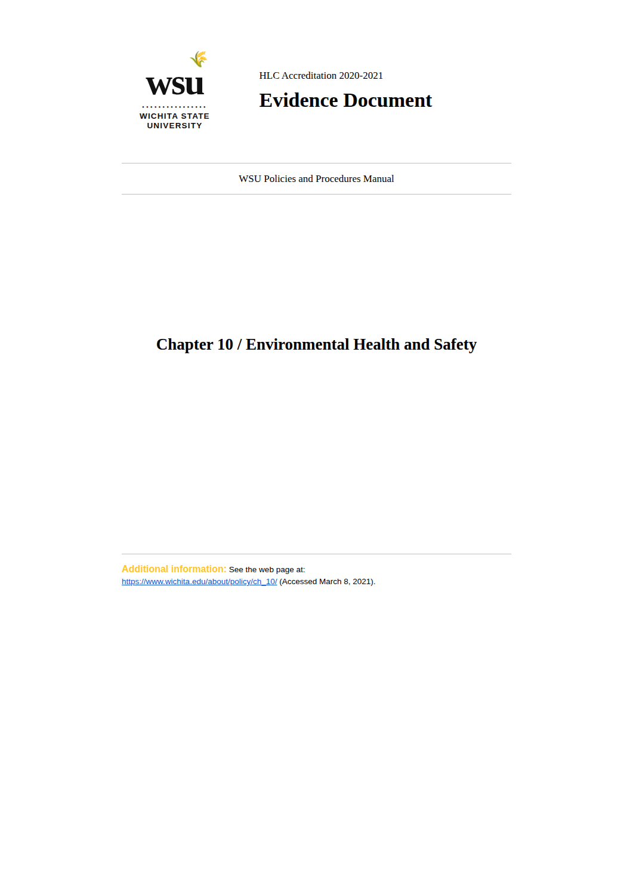🌾wsu
••••••••••••••••
Wichita State
University
HLC Accreditation 2020-2021
Evidence Document
WSU Policies and Procedures Manual
Chapter 10 / Environmental Health and Safety
Additional information: See the web page at:
https://www.wichita.edu/about/policy/ch_10/ (Accessed March 8, 2021).